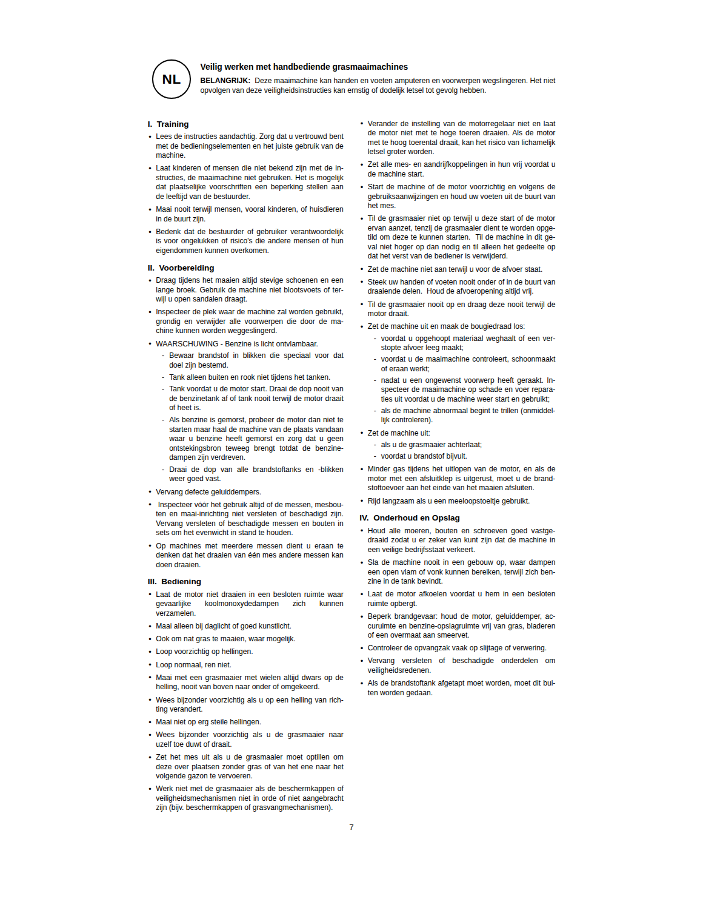NL
Veilig werken met handbediende grasmaaimachines
BELANGRIJK: Deze maaimachine kan handen en voeten amputeren en voorwerpen wegslingeren. Het niet opvolgen van deze veiligheidsinstructies kan ernstig of dodelijk letsel tot gevolg hebben.
I. Training
Lees de instructies aandachtig. Zorg dat u vertrouwd bent met de bedieningselementen en het juiste gebruik van de machine.
Laat kinderen of mensen die niet bekend zijn met de instructies, de maaimachine niet gebruiken. Het is mogelijk dat plaatselijke voorschriften een beperking stellen aan de leeftijd van de bestuurder.
Maai nooit terwijl mensen, vooral kinderen, of huisdieren in de buurt zijn.
Bedenk dat de bestuurder of gebruiker verantwoordelijk is voor ongelukken of risico's die andere mensen of hun eigendommen kunnen overkomen.
II. Voorbereiding
Draag tijdens het maaien altijd stevige schoenen en een lange broek. Gebruik de machine niet blootsvoets of terwijl u open sandalen draagt.
Inspecteer de plek waar de machine zal worden gebruikt, grondig en verwijder alle voorwerpen die door de machine kunnen worden weggeslingerd.
WAARSCHUWING - Benzine is licht ontvlambaar.
Bewaar brandstof in blikken die speciaal voor dat doel zijn bestemd.
Tank alleen buiten en rook niet tijdens het tanken.
Tank voordat u de motor start. Draai de dop nooit van de benzinetank af of tank nooit terwijl de motor draait of heet is.
Als benzine is gemorst, probeer de motor dan niet te starten maar haal de machine van de plaats vandaan waar u benzine heeft gemorst en zorg dat u geen ontstekingsbron teweeg brengt totdat de benzinedampen zijn verdreven.
Draai de dop van alle brandstoftanks en -blikken weer goed vast.
Vervang defecte geluiddempers.
Inspecteer vóór het gebruik altijd of de messen, mesbouten en maai-inrichting niet versleten of beschadigd zijn. Vervang versleten of beschadigde messen en bouten in sets om het evenwicht in stand te houden.
Op machines met meerdere messen dient u eraan te denken dat het draaien van één mes andere messen kan doen draaien.
III. Bediening
Laat de motor niet draaien in een besloten ruimte waar gevaarlijke koolmonoxydedampen zich kunnen verzamelen.
Maai alleen bij daglicht of goed kunstlicht.
Ook om nat gras te maaien, waar mogelijk.
Loop voorzichtig op hellingen.
Loop normaal, ren niet.
Maai met een grasmaaier met wielen altijd dwars op de helling, nooit van boven naar onder of omgekeerd.
Wees bijzonder voorzichtig als u op een helling van richting verandert.
Maai niet op erg steile hellingen.
Wees bijzonder voorzichtig als u de grasmaaier naar uzelf toe duwt of draait.
Zet het mes uit als u de grasmaaier moet optillen om deze over plaatsen zonder gras of van het ene naar het volgende gazon te vervoeren.
Werk niet met de grasmaaier als de beschermkappen of veiligheidsmechanismen niet in orde of niet aangebracht zijn (bijv. beschermkappen of grasvangmechanismen).
Verander de instelling van de motorregelaar niet en laat de motor niet met te hoge toeren draaien. Als de motor met te hoog toerental draait, kan het risico van lichamelijk letsel groter worden.
Zet alle mes- en aandrijfkoppelingen in hun vrij voordat u de machine start.
Start de machine of de motor voorzichtig en volgens de gebruiksaanwijzingen en houd uw voeten uit de buurt van het mes.
Til de grasmaaier niet op terwijl u deze start of de motor ervan aanzet, tenzij de grasmaaier dient te worden opgetild om deze te kunnen starten. Til de machine in dit geval niet hoger op dan nodig en til alleen het gedeelte op dat het verst van de bediener is verwijderd.
Zet de machine niet aan terwijl u voor de afvoer staat.
Steek uw handen of voeten nooit onder of in de buurt van draaiende delen. Houd de afvoeropening altijd vrij.
Til de grasmaaier nooit op en draag deze nooit terwijl de motor draait.
Zet de machine uit en maak de bougiedraad los:
voordat u opgehoopt materiaal weghaalt of een verstopte afvoer leeg maakt;
voordat u de maaimachine controleert, schoonmaakt of eraan werkt;
nadat u een ongewenst voorwerp heeft geraakt. Inspecteer de maaimachine op schade en voer reparaties uit voordat u de machine weer start en gebruikt;
als de machine abnormaal begint te trillen (onmiddellijk controleren).
Zet de machine uit:
als u de grasmaaier achterlaat;
voordat u brandstof bijvult.
Minder gas tijdens het uitlopen van de motor, en als de motor met een afsluitklep is uitgerust, moet u de brandstoftoevoer aan het einde van het maaien afsluiten.
Rijd langzaam als u een meeloopstoeltje gebruikt.
IV. Onderhoud en Opslag
Houd alle moeren, bouten en schroeven goed vastgedraaid zodat u er zeker van kunt zijn dat de machine in een veilige bedrijfsstaat verkeert.
Sla de machine nooit in een gebouw op, waar dampen een open vlam of vonk kunnen bereiken, terwijl zich benzine in de tank bevindt.
Laat de motor afkoelen voordat u hem in een besloten ruimte opbergt.
Beperk brandgevaar: houd de motor, geluiddemper, accuruimte en benzine-opslagruimte vrij van gras, bladeren of een overmaat aan smeervet.
Controleer de opvangzak vaak op slijtage of verwering.
Vervang versleten of beschadigde onderdelen om veiligheidsredenen.
Als de brandstoftank afgetapt moet worden, moet dit buiten worden gedaan.
7